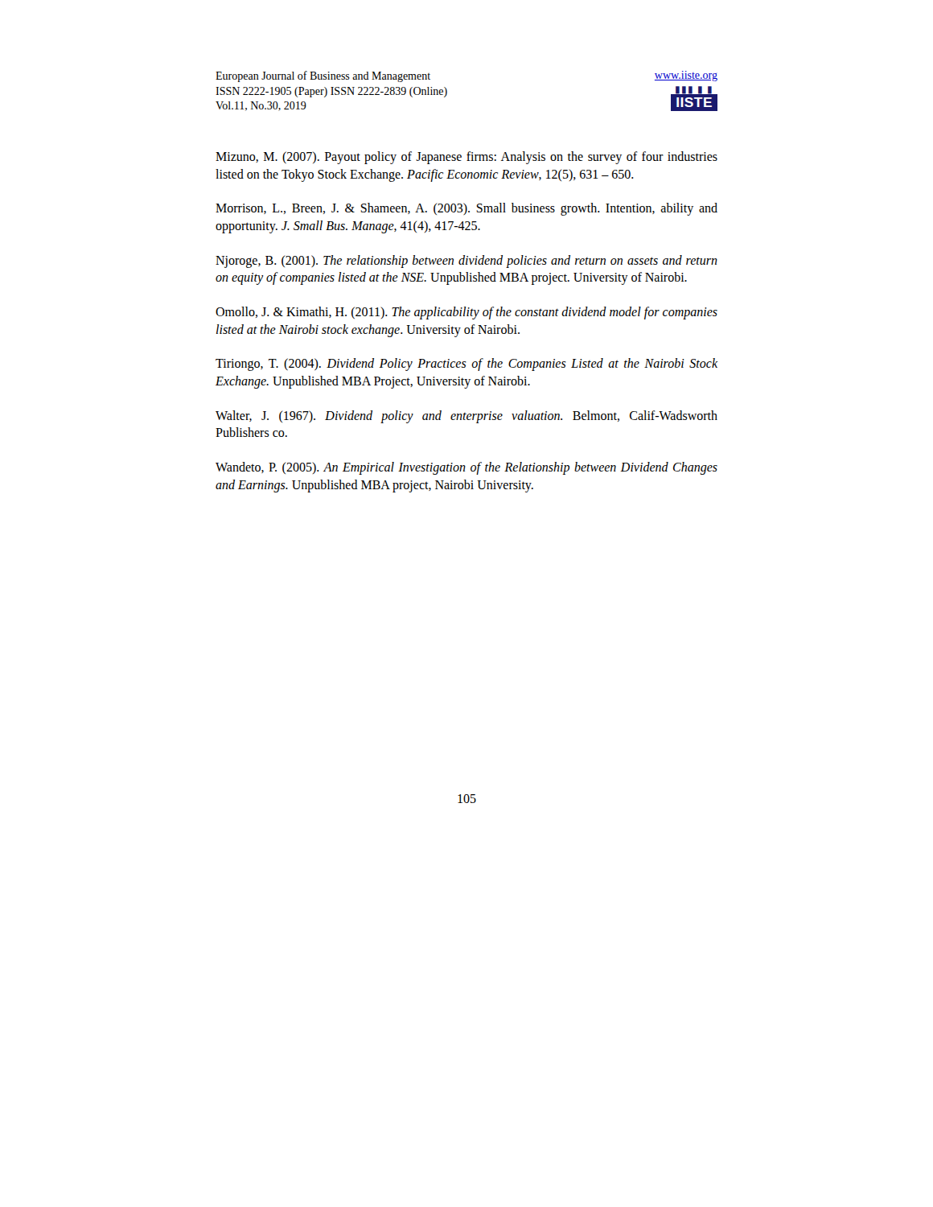European Journal of Business and Management
ISSN 2222-1905 (Paper) ISSN 2222-2839 (Online)
Vol.11, No.30, 2019
www.iiste.org
▮▮▮ ▮ ▮
IISTE
Mizuno, M. (2007). Payout policy of Japanese firms: Analysis on the survey of four industries listed on the Tokyo Stock Exchange. Pacific Economic Review, 12(5), 631 – 650.
Morrison, L., Breen, J. & Shameen, A. (2003). Small business growth. Intention, ability and opportunity. J. Small Bus. Manage, 41(4), 417-425.
Njoroge, B. (2001). The relationship between dividend policies and return on assets and return on equity of companies listed at the NSE. Unpublished MBA project. University of Nairobi.
Omollo, J. & Kimathi, H. (2011). The applicability of the constant dividend model for companies listed at the Nairobi stock exchange. University of Nairobi.
Tiriongo, T. (2004). Dividend Policy Practices of the Companies Listed at the Nairobi Stock Exchange. Unpublished MBA Project, University of Nairobi.
Walter, J. (1967). Dividend policy and enterprise valuation. Belmont, Calif-Wadsworth Publishers co.
Wandeto, P. (2005). An Empirical Investigation of the Relationship between Dividend Changes and Earnings. Unpublished MBA project, Nairobi University.
105